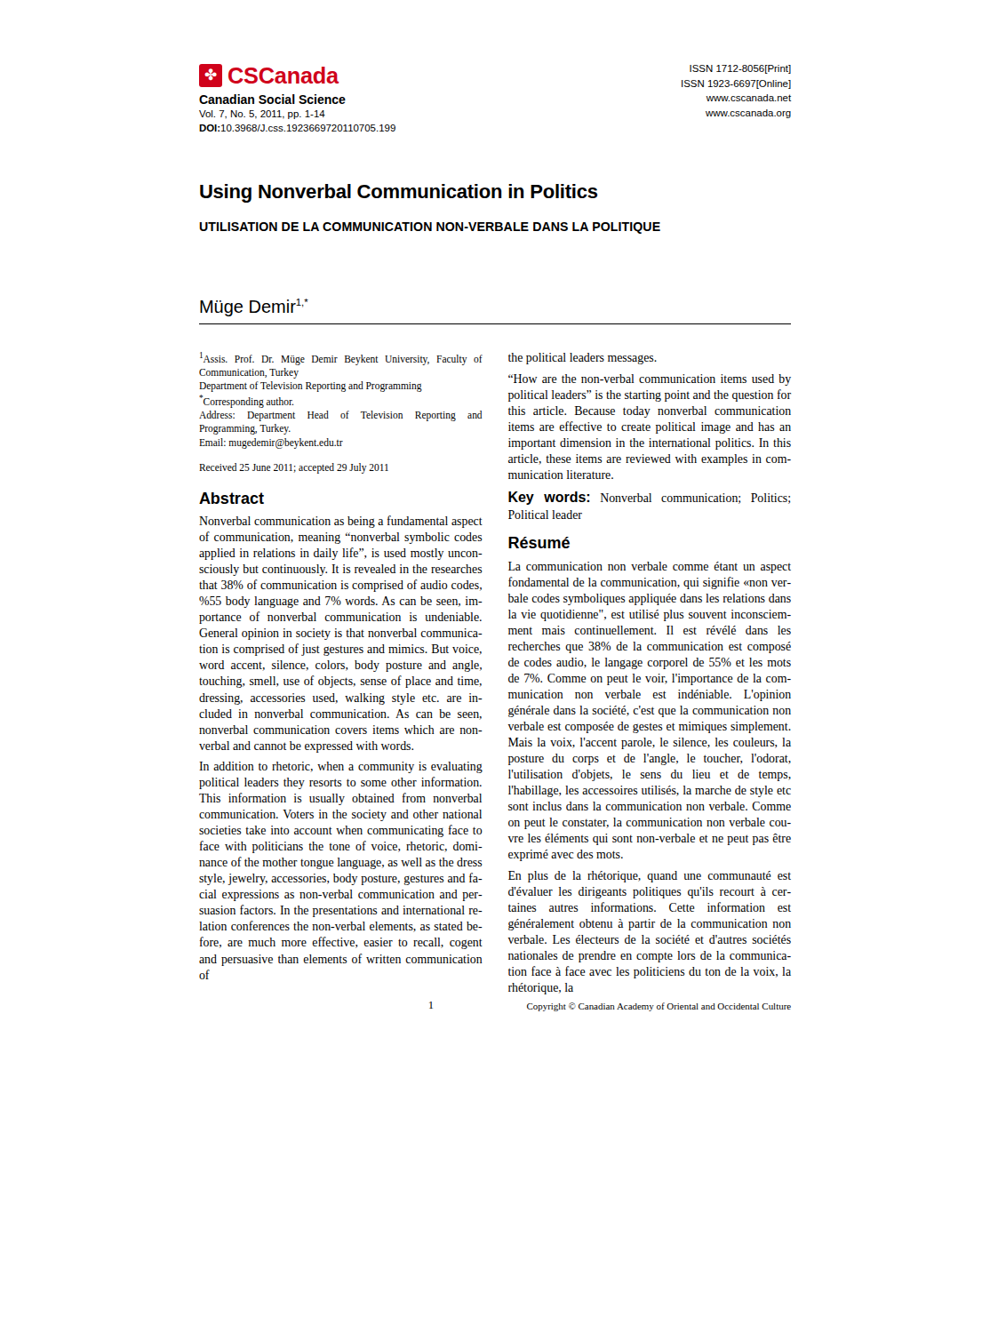CSCanada
Canadian Social Science
Vol. 7, No. 5, 2011, pp. 1-14
DOI: 10.3968/J.css.1923669720110705.199
ISSN 1712-8056[Print]
ISSN 1923-6697[Online]
www.cscanada.net
www.cscanada.org
Using Nonverbal Communication in Politics
UTILISATION DE LA COMMUNICATION NON-VERBALE DANS LA POLITIQUE
Müge Demir1,*
1Assis. Prof. Dr. Müge Demir Beykent University, Faculty of Communication, Turkey
Department of Television Reporting and Programming
*Corresponding author.
Address: Department Head of Television Reporting and Programming, Turkey.
Email: mugedemir@beykent.edu.tr Received 25 June 2011; accepted 29 July 2011
Abstract
Nonverbal communication as being a fundamental aspect of communication, meaning “nonverbal symbolic codes applied in relations in daily life”, is used mostly unconsciously but continuously. It is revealed in the researches that 38% of communication is comprised of audio codes, %55 body language and 7% words. As can be seen, importance of nonverbal communication is undeniable. General opinion in society is that nonverbal communication is comprised of just gestures and mimics. But voice, word accent, silence, colors, body posture and angle, touching, smell, use of objects, sense of place and time, dressing, accessories used, walking style etc. are included in nonverbal communication. As can be seen, nonverbal communication covers items which are non-verbal and cannot be expressed with words.
In addition to rhetoric, when a community is evaluating political leaders they resorts to some other information. This information is usually obtained from nonverbal communication. Voters in the society and other national societies take into account when communicating face to face with politicians the tone of voice, rhetoric, dominance of the mother tongue language, as well as the dress style, jewelry, accessories, body posture, gestures and facial expressions as non-verbal communication and persuasion factors. In the presentations and international relation conferences the non-verbal elements, as stated before, are much more effective, easier to recall, cogent and persuasive than elements of written communication of
the political leaders messages.
“How are the non-verbal communication items used by political leaders” is the starting point and the question for this article. Because today nonverbal communication items are effective to create political image and has an important dimension in the international politics. In this article, these items are reviewed with examples in communication literature.
Key words: Nonverbal communication; Politics; Political leader
Résumé
La communication non verbale comme étant un aspect fondamental de la communication, qui signifie «non verbale codes symboliques appliquée dans les relations dans la vie quotidienne", est utilisé plus souvent inconsciemment mais continuellement. Il est révélé dans les recherches que 38% de la communication est composé de codes audio, le langage corporel de 55% et les mots de 7%. Comme on peut le voir, l'importance de la communication non verbale est indéniable. L'opinion générale dans la société, c'est que la communication non verbale est composée de gestes et mimiques simplement. Mais la voix, l'accent parole, le silence, les couleurs, la posture du corps et de l'angle, le toucher, l'odorat, l'utilisation d'objets, le sens du lieu et de temps, l'habillage, les accessoires utilisés, la marche de style etc sont inclus dans la communication non verbale. Comme on peut le constater, la communication non verbale couvre les éléments qui sont non-verbale et ne peut pas être exprimé avec des mots.
En plus de la rhétorique, quand une communauté est d'évaluer les dirigeants politiques qu'ils recourt à certaines autres informations. Cette information est généralement obtenu à partir de la communication non verbale. Les électeurs de la société et d'autres sociétés nationales de prendre en compte lors de la communication face à face avec les politiciens du ton de la voix, la rhétorique, la
1
Copyright © Canadian Academy of Oriental and Occidental Culture